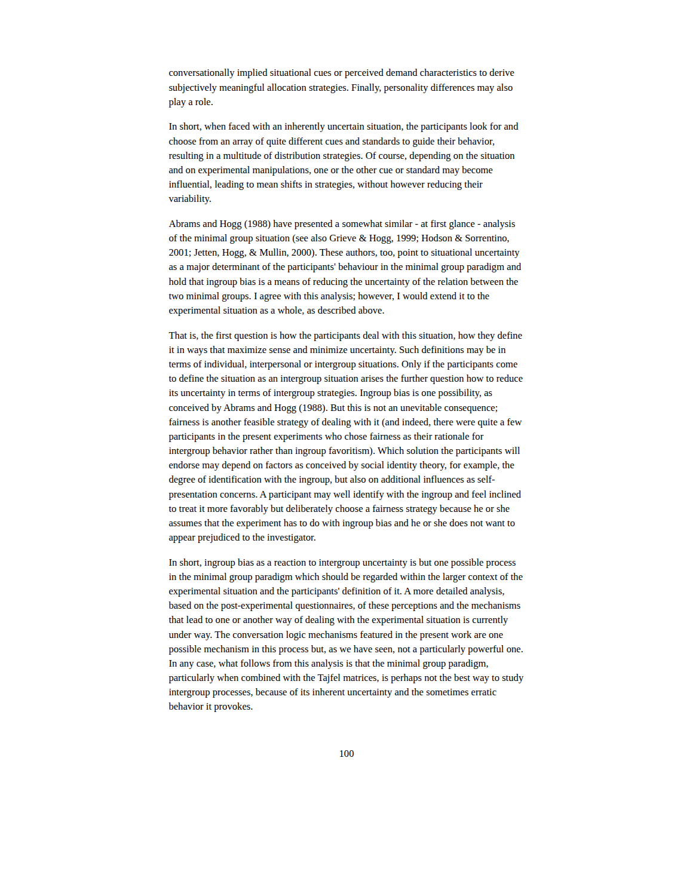conversationally implied situational cues or perceived demand characteristics to derive subjectively meaningful allocation strategies. Finally, personality differences may also play a role.
In short, when faced with an inherently uncertain situation, the participants look for and choose from an array of quite different cues and standards to guide their behavior, resulting in a multitude of distribution strategies. Of course, depending on the situation and on experimental manipulations, one or the other cue or standard may become influential, leading to mean shifts in strategies, without however reducing their variability.
Abrams and Hogg (1988) have presented a somewhat similar - at first glance - analysis of the minimal group situation (see also Grieve & Hogg, 1999; Hodson & Sorrentino, 2001; Jetten, Hogg, & Mullin, 2000). These authors, too, point to situational uncertainty as a major determinant of the participants' behaviour in the minimal group paradigm and hold that ingroup bias is a means of reducing the uncertainty of the relation between the two minimal groups. I agree with this analysis; however, I would extend it to the experimental situation as a whole, as described above.
That is, the first question is how the participants deal with this situation, how they define it in ways that maximize sense and minimize uncertainty. Such definitions may be in terms of individual, interpersonal or intergroup situations. Only if the participants come to define the situation as an intergroup situation arises the further question how to reduce its uncertainty in terms of intergroup strategies. Ingroup bias is one possibility, as conceived by Abrams and Hogg (1988). But this is not an unevitable consequence; fairness is another feasible strategy of dealing with it (and indeed, there were quite a few participants in the present experiments who chose fairness as their rationale for intergroup behavior rather than ingroup favoritism). Which solution the participants will endorse may depend on factors as conceived by social identity theory, for example, the degree of identification with the ingroup, but also on additional influences as self-presentation concerns. A participant may well identify with the ingroup and feel inclined to treat it more favorably but deliberately choose a fairness strategy because he or she assumes that the experiment has to do with ingroup bias and he or she does not want to appear prejudiced to the investigator.
In short, ingroup bias as a reaction to intergroup uncertainty is but one possible process in the minimal group paradigm which should be regarded within the larger context of the experimental situation and the participants' definition of it. A more detailed analysis, based on the post-experimental questionnaires, of these perceptions and the mechanisms that lead to one or another way of dealing with the experimental situation is currently under way. The conversation logic mechanisms featured in the present work are one possible mechanism in this process but, as we have seen, not a particularly powerful one. In any case, what follows from this analysis is that the minimal group paradigm, particularly when combined with the Tajfel matrices, is perhaps not the best way to study intergroup processes, because of its inherent uncertainty and the sometimes erratic behavior it provokes.
100